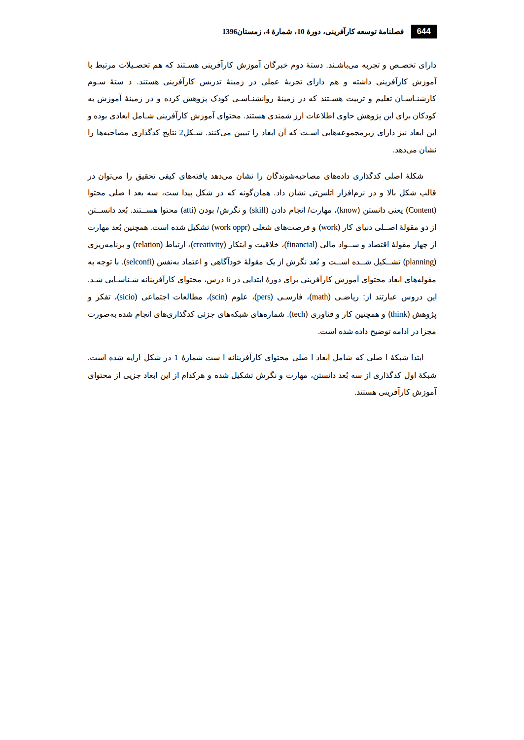644 فصلنامهٔ توسعه کارآفرینی، دورهٔ 10، شمارهٔ 4، زمستان1396
دارای تخصـص و تجربه می‌باشـند. دستهٔ دوم خبرگان آموزش کارآفرینی هسـتند که هم تحصـیلات مرتبط با آموزش کارآفرینی داشته و هم دارای تجربهٔ عملی در زمینهٔ تدریس کارآفرینی هستند. د ستهٔ سـوم کارشنـاسـان تعلیم و تربیت هسـتند که در زمینهٔ روانشنـاسـی کودک پژوهش کرده و در زمینهٔ آموزش به کودکان برای این پژوهش حاوی اطلاعات ارز شمندی هستند. محتوای آموزش کارآفرینی شـامل ابعادی بوده و این ابعاد نیز دارای زیرمجموعه‌هایی اسـت که آن ابعاد را تبیین می‌کنند. شـکل2 نتایج کدگذاری مصاحبه‌ها را نشان می‌دهد.
شکلهٔ اصلی کدگذاری داده‌های مصاحبه‌شوندگان را نشان می‌دهد یافته‌های کیفی تحقیق را می‌توان در قالب شکل بالا و در نرم‌افزار اتلس‌تی نشان داد. همان‌گونه که در شکل پیدا ست، سه بعد ا صلی محتوا (Content) یعنی دانستن (know)، مهارت/ انجام دادن (skill) و نگرش/ بودن (atti) محتوا هســتند. بُعد دانســتن از دو مقولهٔ اصــلی دنیای کار (work) و فرصت‌های شغلی (work oppr) تشکیل شده است. همچنین بُعد مهارت از چهار مقولهٔ اقتصاد و ســواد مالی (financial)، خلاقیت و ابتکار (creativity)، ارتباط (relation) و برنامه‌ریزی (planning) تشــکیل شــده اســت و بُعد نگرش از یک مقولهٔ خودآگاهی و اعتماد به‌نفس (selconfi). با توجه به مقوله‌های ابعاد محتوای آموزش کارآفرینی برای دورهٔ ابتدایی در 6 درس، محتوای کارآفرینانه شـناسـایی شـد. این دروس عبارتند از: ریاضـی (math)، فارسـی (pers)، علوم (scin)، مطالعات اجتماعی (sicio)، تفکر و پژوهش (think) و همچنین کار و فناوری (tech). شماره‌های شبکه‌های جزئی کدگذاری‌های انجام شده به‌صورت مجزا در ادامه توضیح داده شده است.
ابتدا شبکهٔ ا صلی که شامل ابعاد ا صلی محتوای کارآفرینانه ا ست شمارهٔ 1 در شکل ارایه شده است. شبکهٔ اول کدگذاری از سه بُعد دانستن، مهارت و نگرش تشکیل شده و هرکدام از این ابعاد جزیی از محتوای آموزش کارآفرینی هستند.